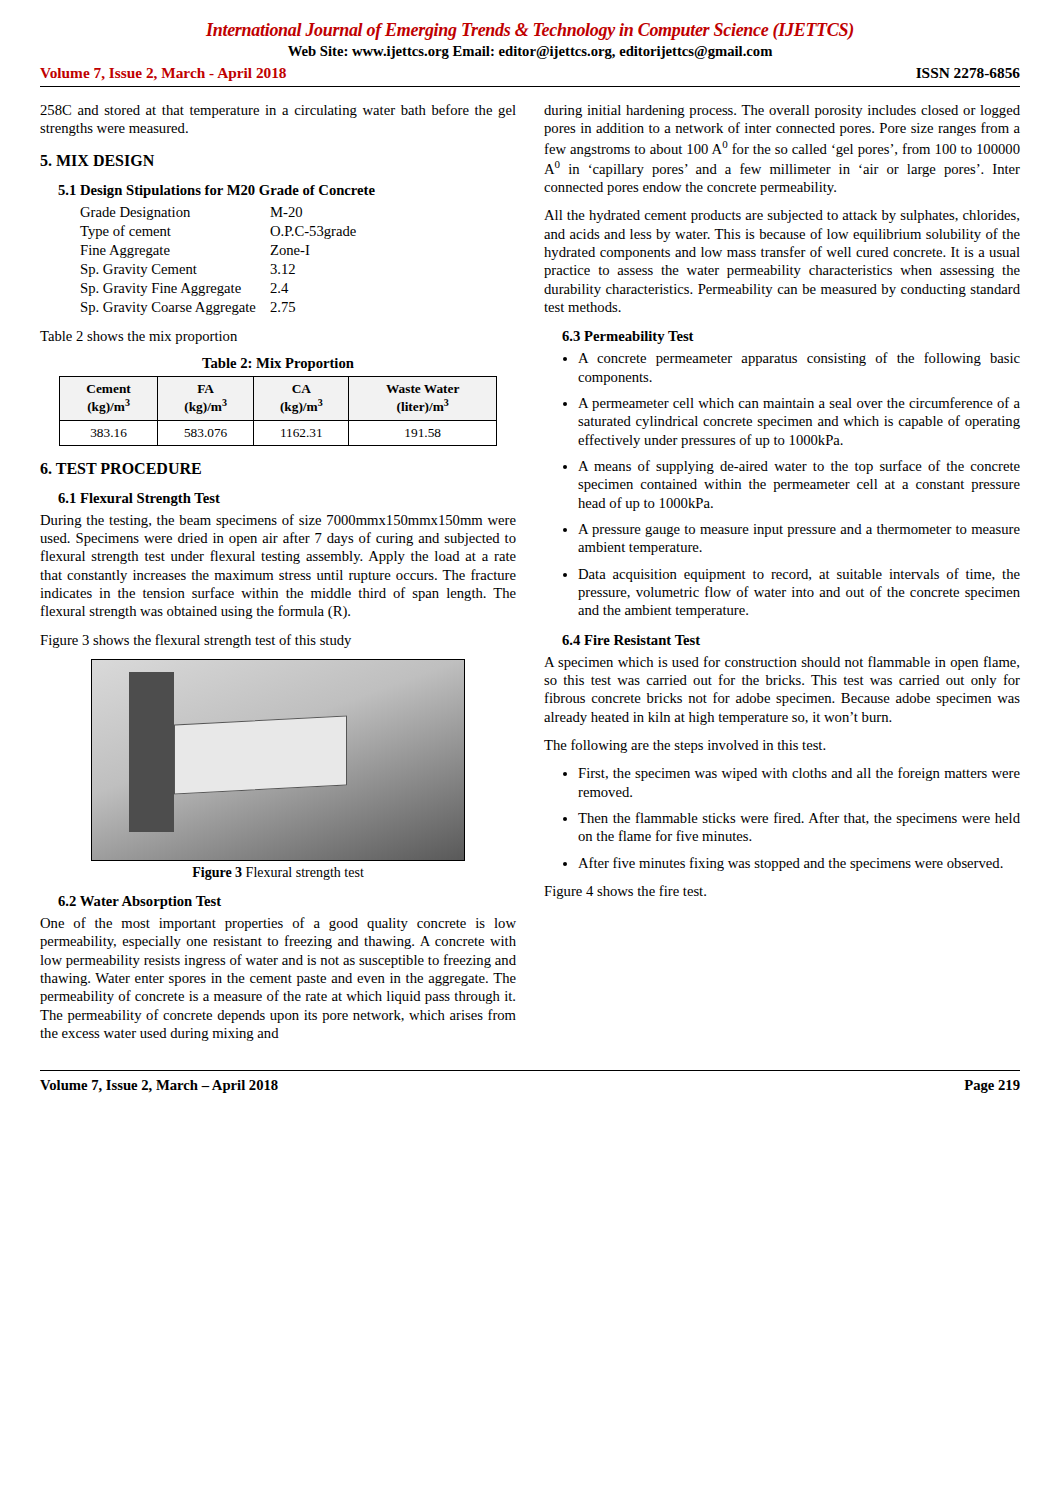International Journal of Emerging Trends & Technology in Computer Science (IJETTCS)
Web Site: www.ijettcs.org Email: editor@ijettcs.org, editorijettcs@gmail.com
Volume 7, Issue 2, March - April 2018 ISSN 2278-6856
258C and stored at that temperature in a circulating water bath before the gel strengths were measured.
5. MIX DESIGN
5.1 Design Stipulations for M20 Grade of Concrete
Grade Designation M-20
Type of cement O.P.C-53grade
Fine Aggregate Zone-I
Sp. Gravity Cement 3.12
Sp. Gravity Fine Aggregate 2.4
Sp. Gravity Coarse Aggregate 2.75
Table 2 shows the mix proportion
Table 2: Mix Proportion
| Cement (kg)/m 3 | FA (kg)/m 3 | CA (kg)/m 3 | Waste Water (liter)/m 3 |
| --- | --- | --- | --- |
| 383.16 | 583.076 | 1162.31 | 191.58 |
6. TEST PROCEDURE
6.1 Flexural Strength Test
During the testing, the beam specimens of size 7000mmx150mmx150mm were used. Specimens were dried in open air after 7 days of curing and subjected to flexural strength test under flexural testing assembly. Apply the load at a rate that constantly increases the maximum stress until rupture occurs. The fracture indicates in the tension surface within the middle third of span length. The flexural strength was obtained using the formula (R).
Figure 3 shows the flexural strength test of this study
Figure 3 Flexural strength test
6.2 Water Absorption Test
One of the most important properties of a good quality concrete is low permeability, especially one resistant to freezing and thawing. A concrete with low permeability resists ingress of water and is not as susceptible to freezing and thawing. Water enter spores in the cement paste and even in the aggregate. The permeability of concrete is a measure of the rate at which liquid pass through it. The permeability of concrete depends upon its pore network, which arises from the excess water used during mixing and
during initial hardening process. The overall porosity includes closed or logged pores in addition to a network of inter connected pores. Pore size ranges from a few angstroms to about 100 A0 for the so called ‘gel pores’, from 100 to 100000 A0 in ‘capillary pores’ and a few millimeter in ‘air or large pores’. Inter connected pores endow the concrete permeability.
All the hydrated cement products are subjected to attack by sulphates, chlorides, and acids and less by water. This is because of low equilibrium solubility of the hydrated components and low mass transfer of well cured concrete. It is a usual practice to assess the water permeability characteristics when assessing the durability characteristics. Permeability can be measured by conducting standard test methods.
6.3 Permeability Test
A concrete permeameter apparatus consisting of the following basic components.
A permeameter cell which can maintain a seal over the circumference of a saturated cylindrical concrete specimen and which is capable of operating effectively under pressures of up to 1000kPa.
A means of supplying de-aired water to the top surface of the concrete specimen contained within the permeameter cell at a constant pressure head of up to 1000kPa.
A pressure gauge to measure input pressure and a thermometer to measure ambient temperature.
Data acquisition equipment to record, at suitable intervals of time, the pressure, volumetric flow of water into and out of the concrete specimen and the ambient temperature.
6.4 Fire Resistant Test
A specimen which is used for construction should not flammable in open flame, so this test was carried out for the bricks. This test was carried out only for fibrous concrete bricks not for adobe specimen. Because adobe specimen was already heated in kiln at high temperature so, it won’t burn.
The following are the steps involved in this test.
First, the specimen was wiped with cloths and all the foreign matters were removed.
Then the flammable sticks were fired. After that, the specimens were held on the flame for five minutes.
After five minutes fixing was stopped and the specimens were observed.
Figure 4 shows the fire test.
Volume 7, Issue 2, March – April 2018 Page 219